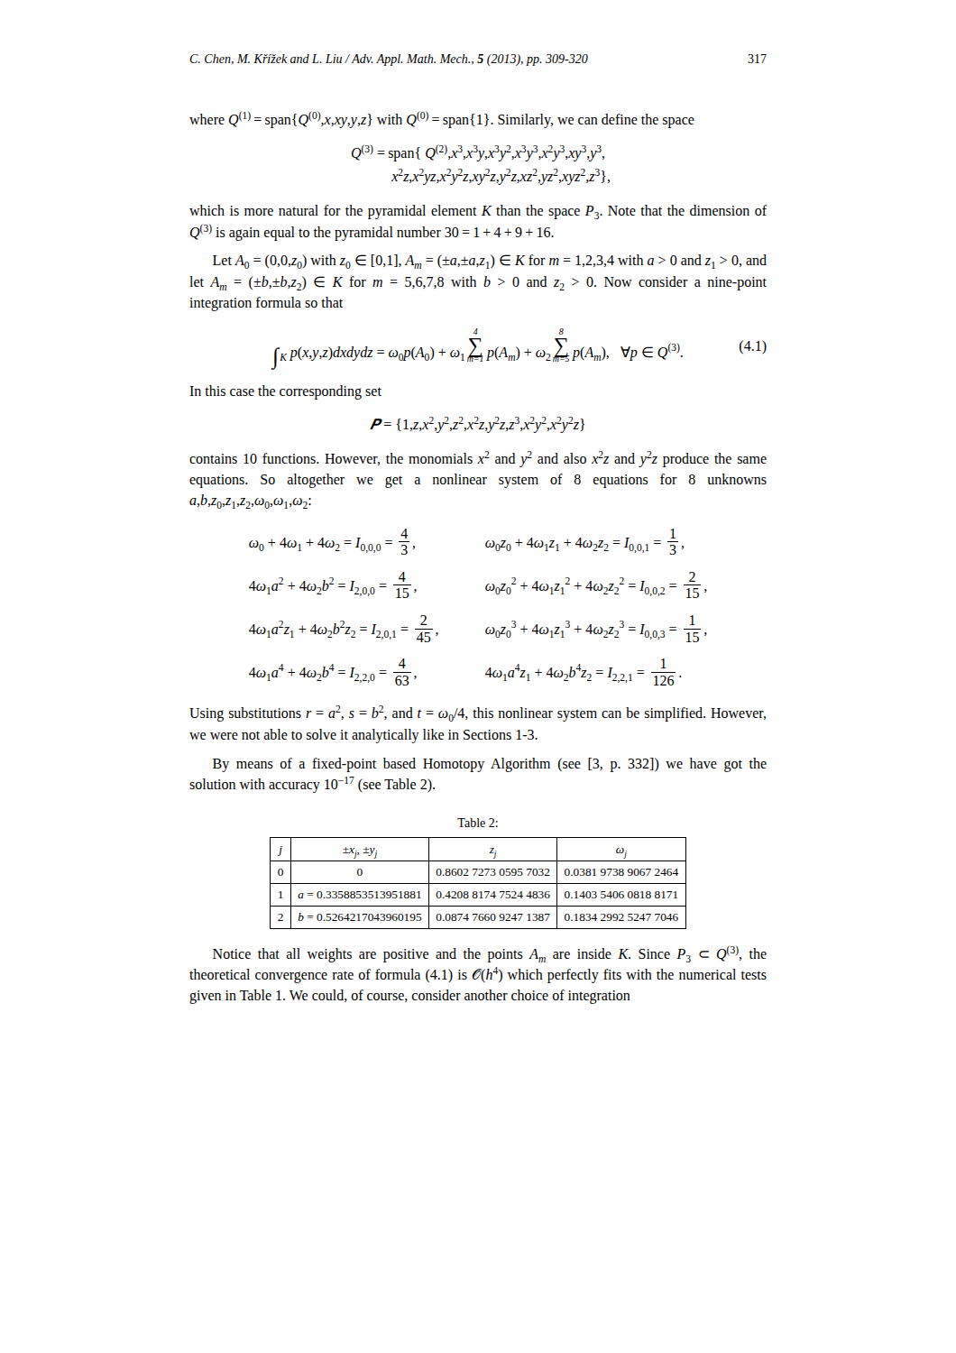C. Chen, M. Křížek and L. Liu / Adv. Appl. Math. Mech., 5 (2013), pp. 309-320 317
where Q(1) = span{Q(0),x,xy,y,z} with Q(0) = span{1}. Similarly, we can define the space
Q(3) = span{ Q(2),x3,x3y,x3y2,x3y3,x2y3,xy3,y3, x2z,x2yz,x2y2z,xy2z,y2z,xz2,yz2,xyz2,z3},
which is more natural for the pyramidal element K than the space P3. Note that the dimension of Q(3) is again equal to the pyramidal number 30 = 1 + 4 + 9 + 16.
Let A0 = (0,0,z0) with z0 ∈ [0,1], Am = (±a,±a,z1) ∈ K for m = 1,2,3,4 with a > 0 and z1 > 0, and let Am = (±b,±b,z2) ∈ K for m = 5,6,7,8 with b > 0 and z2 > 0. Now consider a nine-point integration formula so that
∫K p(x,y,z)dxdydz = ω0p(A0) + ω14∑m=1 p(Am) + ω28∑m=5 p(Am), ∀p ∈ Q(3). (4.1)
In this case the corresponding set
𝑷 = {1,z,x2,y2,z2,x2z,y2z,z3,x2y2,x2y2z}
contains 10 functions. However, the monomials x2 and y2 and also x2z and y2z produce the same equations. So altogether we get a nonlinear system of 8 equations for 8 unknowns a,b,z0,z1,z2,ω0,ω1,ω2:
ω0 + 4ω1 + 4ω2 = I0,0,0 = 43,
ω0z0 + 4ω1z1 + 4ω2z2 = I0,0,1 = 13,
4ω1a2 + 4ω2b2 = I2,0,0 = 415,
ω0z02 + 4ω1z12 + 4ω2z22 = I0,0,2 = 215,
4ω1a2z1 + 4ω2b2z2 = I2,0,1 = 245,
ω0z03 + 4ω1z13 + 4ω2z23 = I0,0,3 = 115,
4ω1a4 + 4ω2b4 = I2,2,0 = 463,
4ω1a4z1 + 4ω2b4z2 = I2,2,1 = 1126.
Using substitutions r = a2, s = b2, and t = ω0/4, this nonlinear system can be simplified. However, we were not able to solve it analytically like in Sections 1-3.
By means of a fixed-point based Homotopy Algorithm (see [3, p. 332]) we have got the solution with accuracy 10−17 (see Table 2).
Table 2:
| j | ± x j , ± y j | z j | ω j |
| --- | --- | --- | --- |
| 0 | 0 | 0.8602 7273 0595 7032 | 0.0381 9738 9067 2464 |
| 1 | a = 0.3358853513951881 | 0.4208 8174 7524 4836 | 0.1403 5406 0818 8171 |
| 2 | b = 0.5264217043960195 | 0.0874 7660 9247 1387 | 0.1834 2992 5247 7046 |
Notice that all weights are positive and the points Am are inside K. Since P3 ⊂ Q(3), the theoretical convergence rate of formula (4.1) is 𝒪(h4) which perfectly fits with the numerical tests given in Table 1. We could, of course, consider another choice of integration